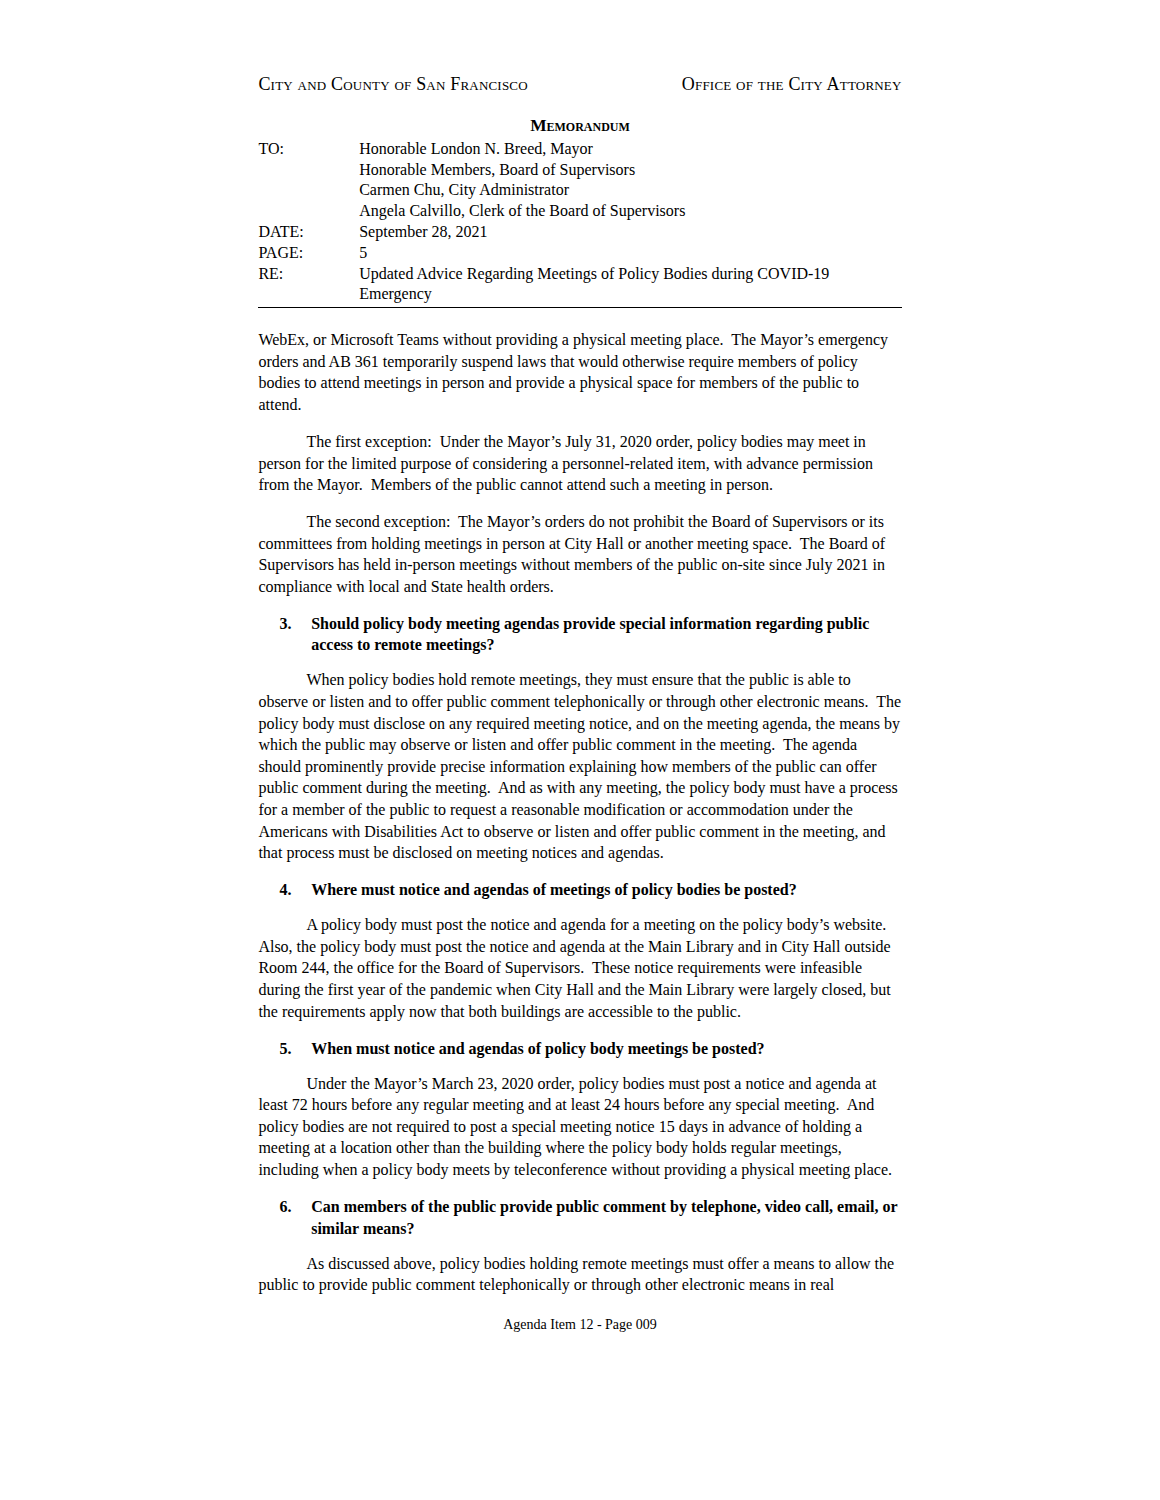City and County of San Francisco Office of the City Attorney
Memorandum
| TO: | Honorable London N. Breed, Mayor |
| | Honorable Members, Board of Supervisors |
| | Carmen Chu, City Administrator |
| | Angela Calvillo, Clerk of the Board of Supervisors |
| DATE: | September 28, 2021 |
| PAGE: | 5 |
| RE: | Updated Advice Regarding Meetings of Policy Bodies during COVID-19 Emergency |
WebEx, or Microsoft Teams without providing a physical meeting place. The Mayor’s emergency orders and AB 361 temporarily suspend laws that would otherwise require members of policy bodies to attend meetings in person and provide a physical space for members of the public to attend.
The first exception: Under the Mayor’s July 31, 2020 order, policy bodies may meet in person for the limited purpose of considering a personnel-related item, with advance permission from the Mayor. Members of the public cannot attend such a meeting in person.
The second exception: The Mayor’s orders do not prohibit the Board of Supervisors or its committees from holding meetings in person at City Hall or another meeting space. The Board of Supervisors has held in-person meetings without members of the public on-site since July 2021 in compliance with local and State health orders.
Should policy body meeting agendas provide special information regarding public access to remote meetings?
When policy bodies hold remote meetings, they must ensure that the public is able to observe or listen and to offer public comment telephonically or through other electronic means. The policy body must disclose on any required meeting notice, and on the meeting agenda, the means by which the public may observe or listen and offer public comment in the meeting. The agenda should prominently provide precise information explaining how members of the public can offer public comment during the meeting. And as with any meeting, the policy body must have a process for a member of the public to request a reasonable modification or accommodation under the Americans with Disabilities Act to observe or listen and offer public comment in the meeting, and that process must be disclosed on meeting notices and agendas.
Where must notice and agendas of meetings of policy bodies be posted?
A policy body must post the notice and agenda for a meeting on the policy body’s website. Also, the policy body must post the notice and agenda at the Main Library and in City Hall outside Room 244, the office for the Board of Supervisors. These notice requirements were infeasible during the first year of the pandemic when City Hall and the Main Library were largely closed, but the requirements apply now that both buildings are accessible to the public.
When must notice and agendas of policy body meetings be posted?
Under the Mayor’s March 23, 2020 order, policy bodies must post a notice and agenda at least 72 hours before any regular meeting and at least 24 hours before any special meeting. And policy bodies are not required to post a special meeting notice 15 days in advance of holding a meeting at a location other than the building where the policy body holds regular meetings, including when a policy body meets by teleconference without providing a physical meeting place.
Can members of the public provide public comment by telephone, video call, email, or similar means?
As discussed above, policy bodies holding remote meetings must offer a means to allow the public to provide public comment telephonically or through other electronic means in real
Agenda Item 12 - Page 009